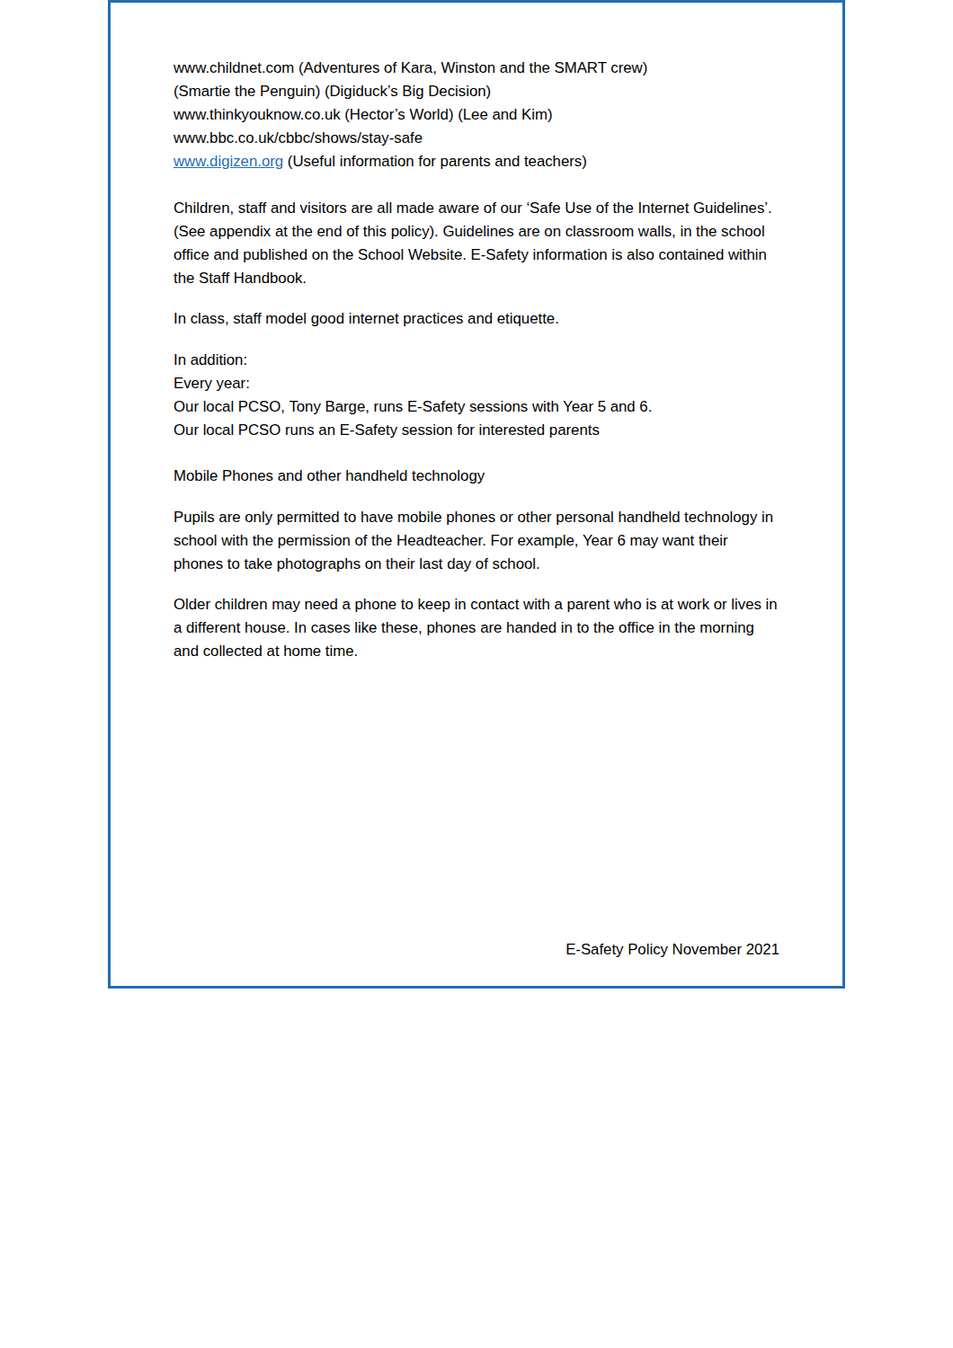www.childnet.com (Adventures of Kara, Winston and the SMART crew)
(Smartie the Penguin) (Digiduck’s Big Decision)
www.thinkyouknow.co.uk (Hector’s World) (Lee and Kim)
www.bbc.co.uk/cbbc/shows/stay-safe
www.digizen.org (Useful information for parents and teachers)
Children, staff and visitors are all made aware of our ‘Safe Use of the Internet Guidelines’. (See appendix at the end of this policy). Guidelines are on classroom walls, in the school office and published on the School Website. E-Safety information is also contained within the Staff Handbook.
In class, staff model good internet practices and etiquette.
In addition:
Every year:
Our local PCSO, Tony Barge, runs E-Safety sessions with Year 5 and 6.
Our local PCSO runs an E-Safety session for interested parents
Mobile Phones and other handheld technology
Pupils are only permitted to have mobile phones or other personal handheld technology in school with the permission of the Headteacher. For example, Year 6 may want their phones to take photographs on their last day of school.
Older children may need a phone to keep in contact with a parent who is at work or lives in a different house. In cases like these, phones are handed in to the office in the morning and collected at home time.
E-Safety Policy November 2021